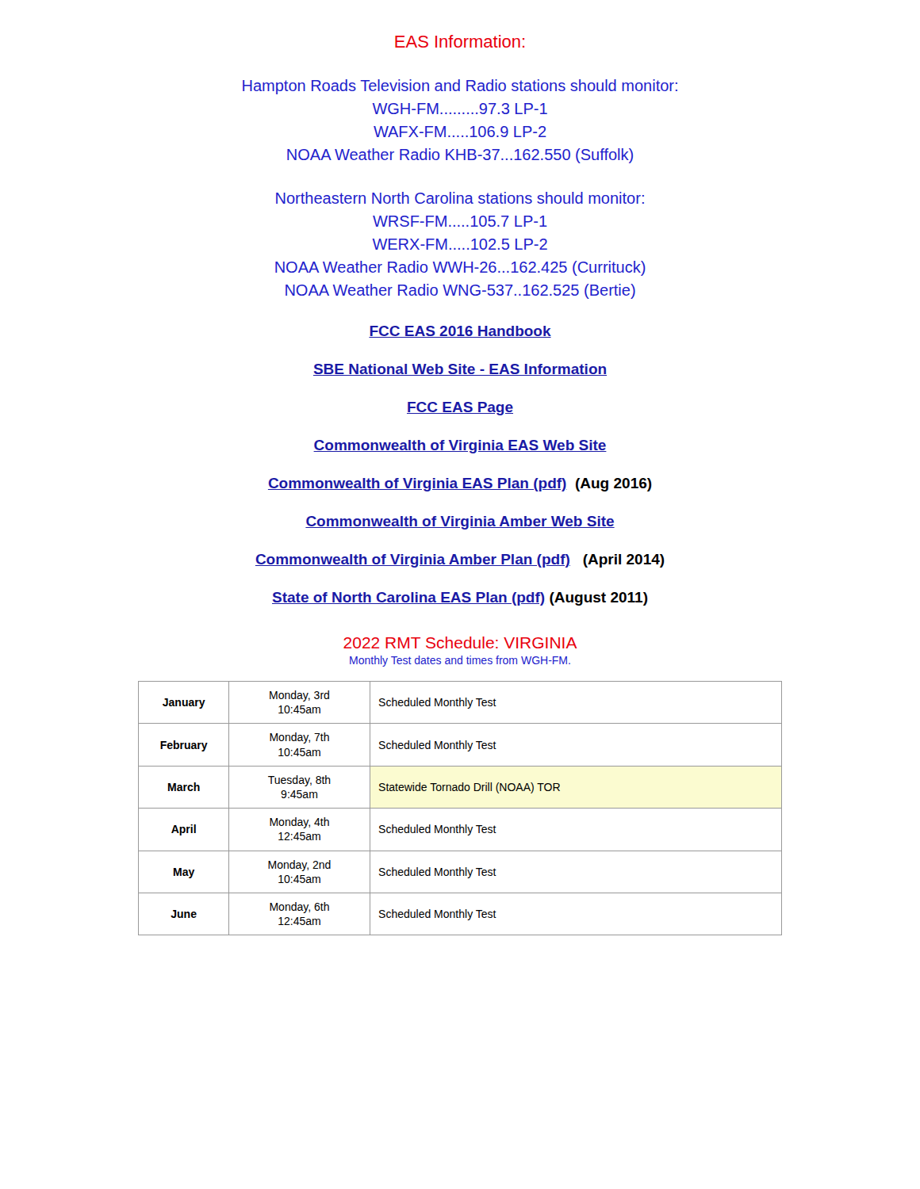EAS Information:
Hampton Roads Television and Radio stations should monitor: WGH-FM.........97.3 LP-1
WAFX-FM.....106.9 LP-2
NOAA Weather Radio KHB-37...162.550 (Suffolk)
Northeastern North Carolina stations should monitor: WRSF-FM.....105.7 LP-1
WERX-FM.....102.5 LP-2
NOAA Weather Radio WWH-26...162.425 (Currituck)
NOAA Weather Radio WNG-537..162.525 (Bertie)
FCC EAS 2016 Handbook
SBE National Web Site - EAS Information
FCC EAS Page
Commonwealth of Virginia EAS Web Site
Commonwealth of Virginia EAS Plan (pdf) (Aug 2016)
Commonwealth of Virginia Amber Web Site
Commonwealth of Virginia Amber Plan (pdf) (April 2014)
State of North Carolina EAS Plan (pdf) (August 2011)
2022 RMT Schedule: VIRGINIA
Monthly Test dates and times from WGH-FM.
| January | Monday, 3rd 10:45am | Scheduled Monthly Test |
| February | Monday, 7th 10:45am | Scheduled Monthly Test |
| March | Tuesday, 8th 9:45am | Statewide Tornado Drill (NOAA) TOR |
| April | Monday, 4th 12:45am | Scheduled Monthly Test |
| May | Monday, 2nd 10:45am | Scheduled Monthly Test |
| June | Monday, 6th 12:45am | Scheduled Monthly Test |